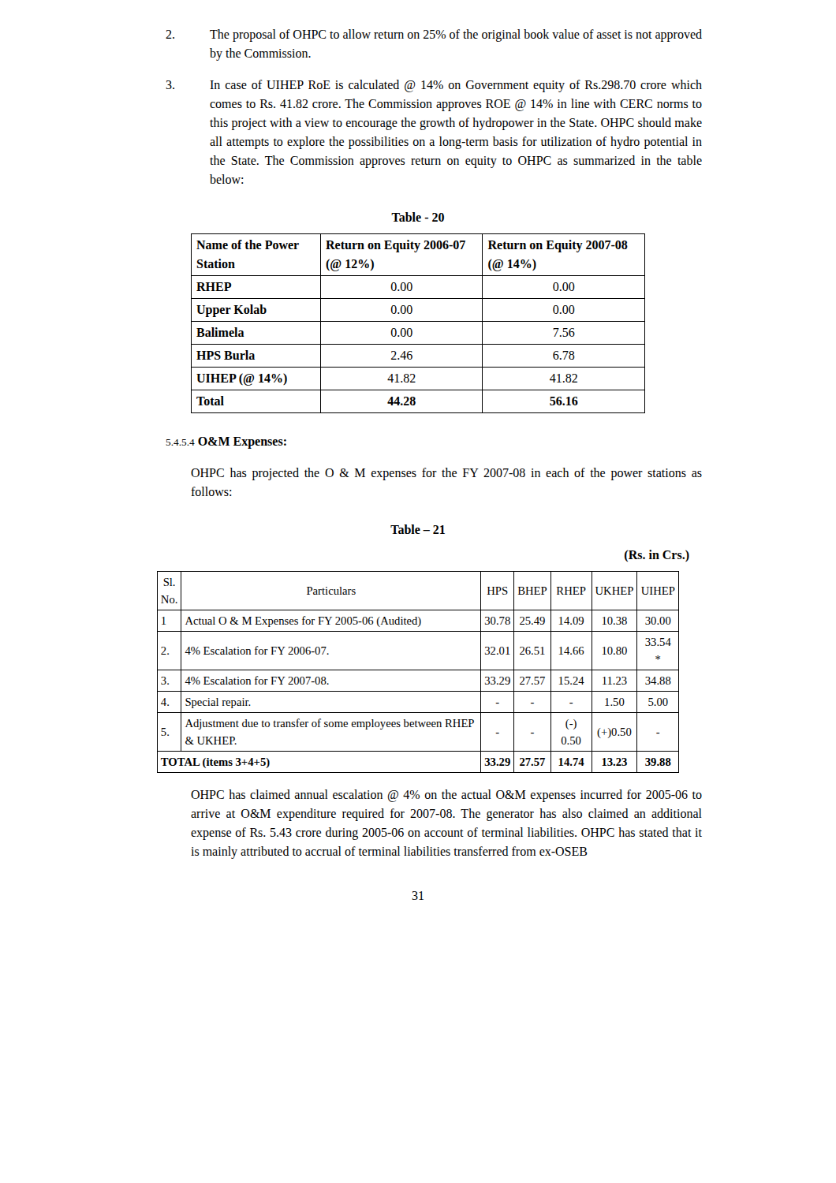2. The proposal of OHPC to allow return on 25% of the original book value of asset is not approved by the Commission.
3. In case of UIHEP RoE is calculated @ 14% on Government equity of Rs.298.70 crore which comes to Rs. 41.82 crore. The Commission approves ROE @ 14% in line with CERC norms to this project with a view to encourage the growth of hydropower in the State. OHPC should make all attempts to explore the possibilities on a long-term basis for utilization of hydro potential in the State. The Commission approves return on equity to OHPC as summarized in the table below:
Table - 20
| Name of the Power Station | Return on Equity 2006-07 (@ 12%) | Return on Equity 2007-08 (@ 14%) |
| --- | --- | --- |
| RHEP | 0.00 | 0.00 |
| Upper Kolab | 0.00 | 0.00 |
| Balimela | 0.00 | 7.56 |
| HPS Burla | 2.46 | 6.78 |
| UIHEP (@ 14%) | 41.82 | 41.82 |
| Total | 44.28 | 56.16 |
5.4.5.4 O&M Expenses:
OHPC has projected the O & M expenses for the FY 2007-08 in each of the power stations as follows:
Table – 21
(Rs. in Crs.)
| Sl. No. | Particulars | HPS | BHEP | RHEP | UKHEP | UIHEP |
| --- | --- | --- | --- | --- | --- | --- |
| 1 | Actual O & M Expenses for FY 2005-06 (Audited) | 30.78 | 25.49 | 14.09 | 10.38 | 30.00 |
| 2. | 4% Escalation for FY 2006-07. | 32.01 | 26.51 | 14.66 | 10.80 | 33.54 * |
| 3. | 4% Escalation for FY 2007-08. | 33.29 | 27.57 | 15.24 | 11.23 | 34.88 |
| 4. | Special repair. | - | - | - | 1.50 | 5.00 |
| 5. | Adjustment due to transfer of some employees between RHEP & UKHEP. | - | - | (-) 0.50 | (+)0.50 | - |
| TOTAL (items 3+4+5) | 33.29 | 27.57 | 14.74 | 13.23 | 39.88 |
OHPC has claimed annual escalation @ 4% on the actual O&M expenses incurred for 2005-06 to arrive at O&M expenditure required for 2007-08. The generator has also claimed an additional expense of Rs. 5.43 crore during 2005-06 on account of terminal liabilities. OHPC has stated that it is mainly attributed to accrual of terminal liabilities transferred from ex-OSEB
31